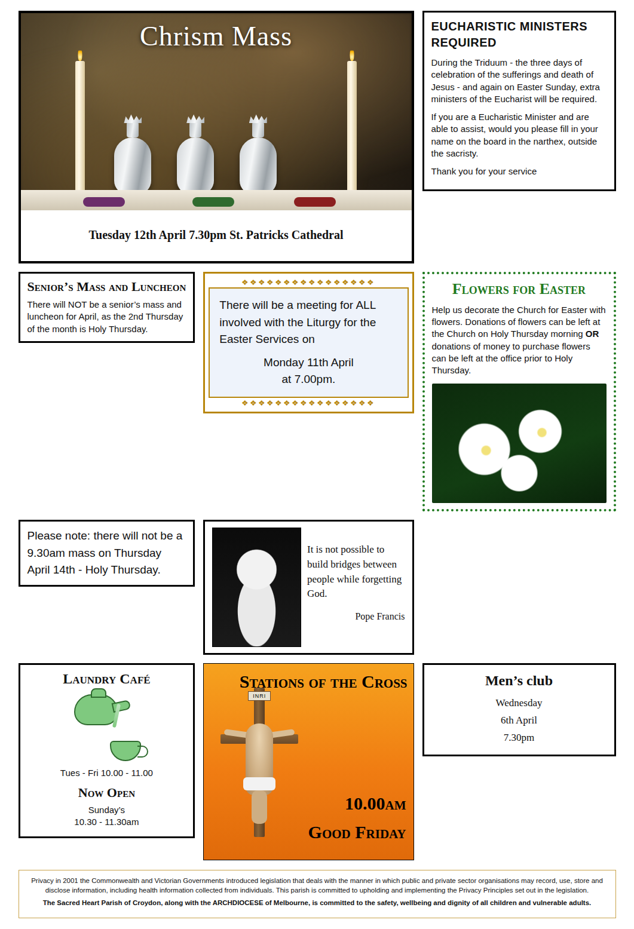Chrism Mass
Tuesday 12th April 7.30pm St. Patricks Cathedral
Eucharistic Ministers Required
During the Triduum - the three days of celebration of the sufferings and death of Jesus - and again on Easter Sunday, extra ministers of the Eucharist will be required.
If you are a Eucharistic Minister and are able to assist, would you please fill in your name on the board in the narthex, outside the sacristy.
Thank you for your service
Senior’s Mass and Luncheon
There will NOT be a senior’s mass and luncheon for April, as the 2nd Thursday of the month is Holy Thursday.
❖❖❖❖❖❖❖❖❖❖❖❖❖❖❖❖
There will be a meeting for ALL involved with the Liturgy for the Easter Services on
Monday 11th April
at 7.00pm.
❖❖❖❖❖❖❖❖❖❖❖❖❖❖❖❖
Flowers for Easter
Help us decorate the Church for Easter with flowers. Donations of flowers can be left at the Church on Holy Thursday morning OR donations of money to purchase flowers can be left at the office prior to Holy Thursday.
Please note: there will not be a 9.30am mass on Thursday April 14th - Holy Thursday.
It is not possible to build bridges between people while forgetting God.
Pope Francis
Laundry Café
Tues - Fri 10.00 - 11.00
Now Open
Sunday’s
10.30 - 11.30am
INRI
Stations of the Cross
10.00am
Good Friday
Men’s club
Wednesday
6th April
7.30pm
Privacy in 2001 the Commonwealth and Victorian Governments introduced legislation that deals with the manner in which public and private sector organisations may record, use, store and disclose information, including health information collected from individuals. This parish is committed to upholding and implementing the Privacy Principles set out in the legislation.
The Sacred Heart Parish of Croydon, along with the ARCHDIOCESE of Melbourne, is committed to the safety, wellbeing and dignity of all children and vulnerable adults.